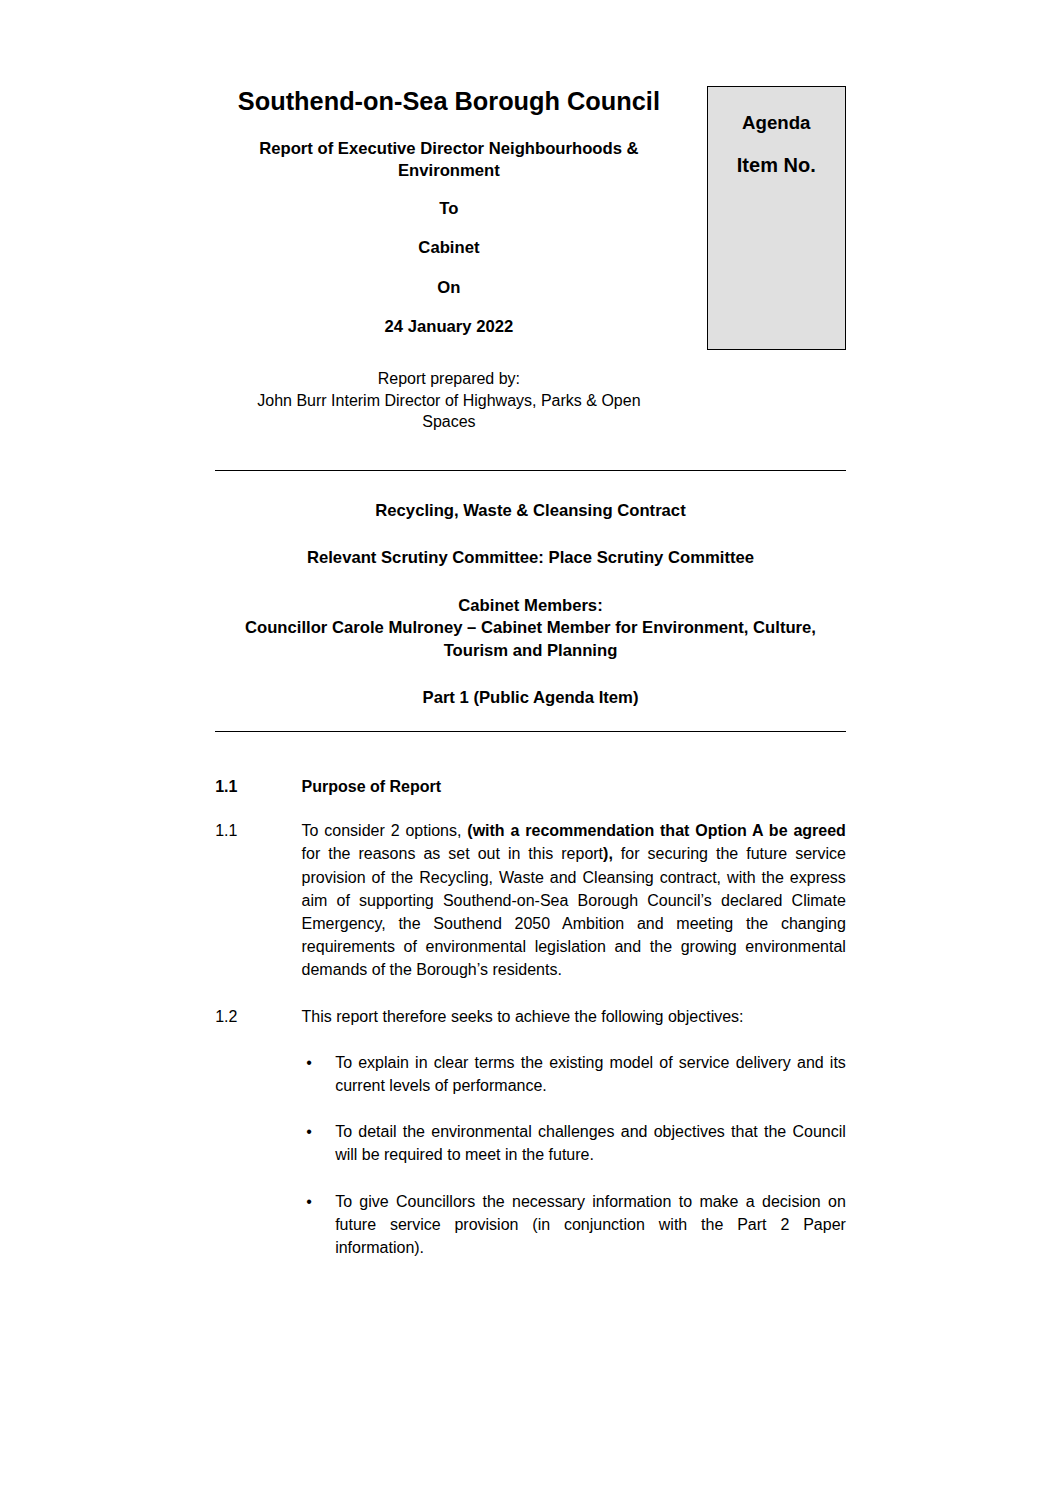Southend-on-Sea Borough Council
Report of Executive Director Neighbourhoods &
Environment
To
Cabinet
On
24 January 2022
Report prepared by:
John Burr Interim Director of Highways, Parks & Open
Spaces
Agenda
Item No.
Recycling, Waste & Cleansing Contract
Relevant Scrutiny Committee: Place Scrutiny Committee
Cabinet Members:
Councillor Carole Mulroney – Cabinet Member for Environment, Culture, Tourism and Planning
Part 1 (Public Agenda Item)
1.1 Purpose of Report
1.1 To consider 2 options, (with a recommendation that Option A be agreed for the reasons as set out in this report), for securing the future service provision of the Recycling, Waste and Cleansing contract, with the express aim of supporting Southend-on-Sea Borough Council’s declared Climate Emergency, the Southend 2050 Ambition and meeting the changing requirements of environmental legislation and the growing environmental demands of the Borough’s residents.
1.2 This report therefore seeks to achieve the following objectives:
To explain in clear terms the existing model of service delivery and its current levels of performance.
To detail the environmental challenges and objectives that the Council will be required to meet in the future.
To give Councillors the necessary information to make a decision on future service provision (in conjunction with the Part 2 Paper information).